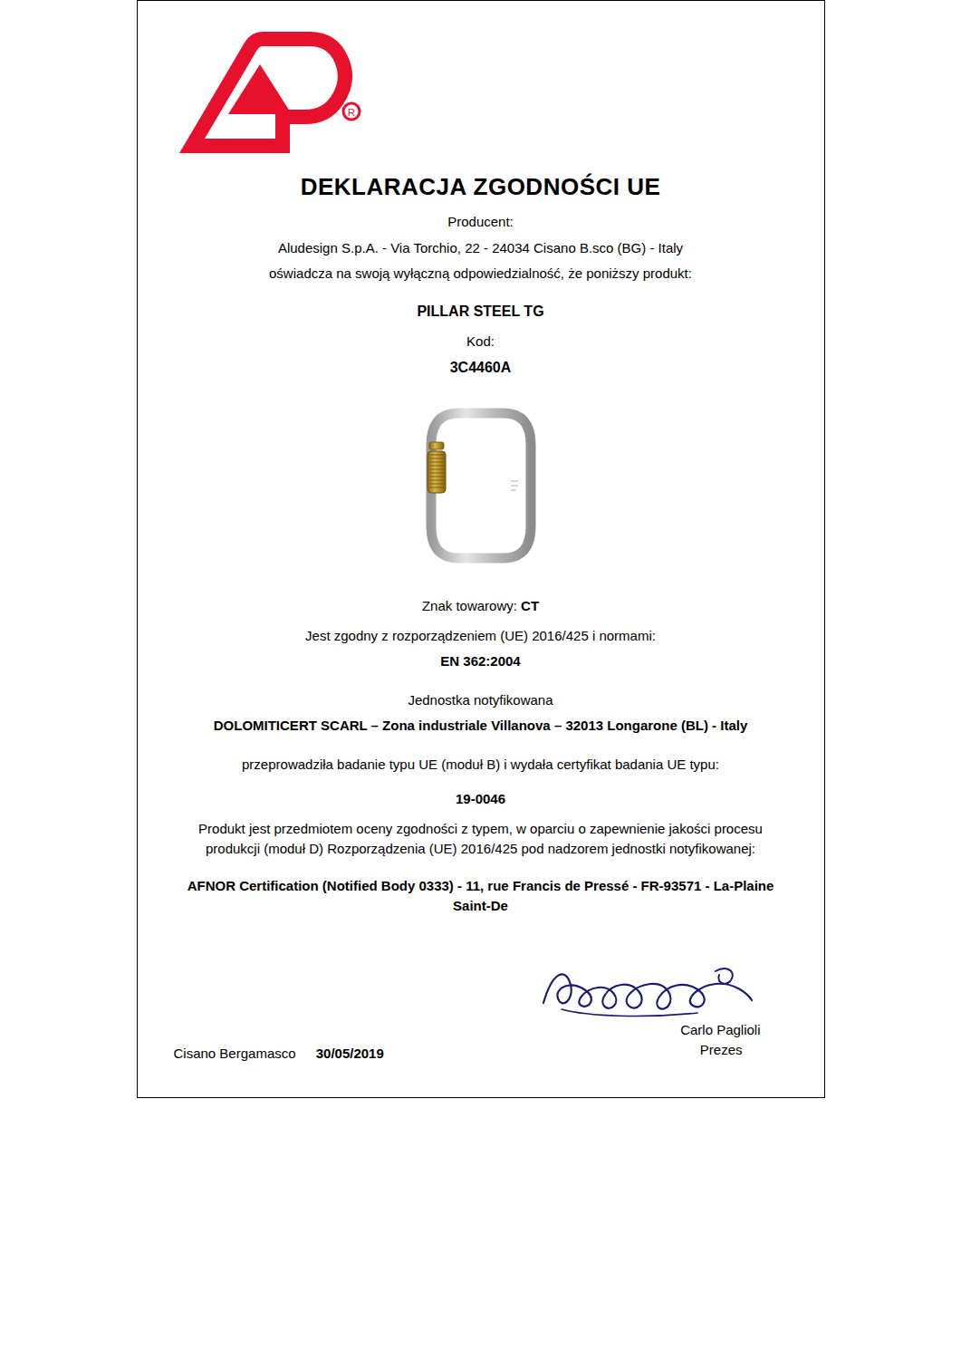R
DEKLARACJA ZGODNOŚCI UE
Producent:
Aludesign S.p.A. - Via Torchio, 22 - 24034 Cisano B.sco (BG) - Italy
oświadcza na swoją wyłączną odpowiedzialność, że poniższy produkt:
PILLAR STEEL TG
Kod:
3C4460A
Znak towarowy: CT
Jest zgodny z rozporządzeniem (UE) 2016/425 i normami:
EN 362:2004
Jednostka notyfikowana
DOLOMITICERT SCARL – Zona industriale Villanova – 32013 Longarone (BL) - Italy
przeprowadziła badanie typu UE (moduł B) i wydała certyfikat badania UE typu:
19-0046
Produkt jest przedmiotem oceny zgodności z typem, w oparciu o zapewnienie jakości procesu produkcji (moduł D) Rozporządzenia (UE) 2016/425 pod nadzorem jednostki notyfikowanej:
AFNOR Certification (Notified Body 0333) - 11, rue Francis de Pressé - FR-93571 - La-Plaine Saint-De
Cisano Bergamasco 30/05/2019
Carlo Paglioli
Prezes